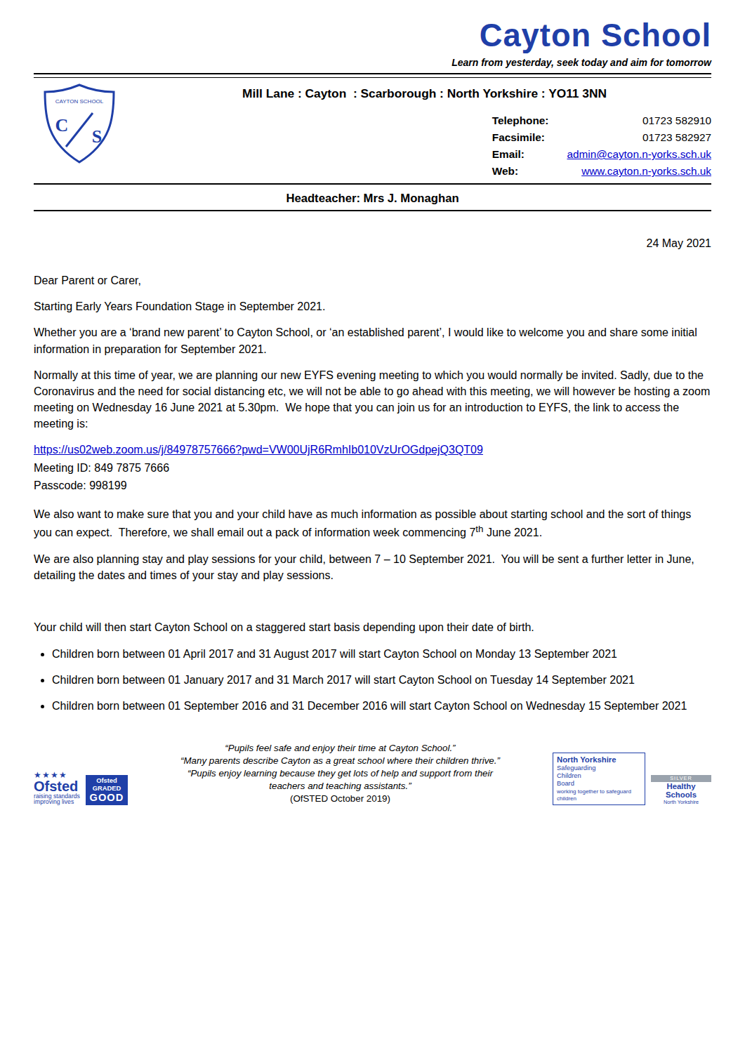Cayton School
Learn from yesterday, seek today and aim for tomorrow
CAYTON SCHOOL C S
Mill Lane : Cayton : Scarborough : North Yorkshire : YO11 3NN
| Telephone: | 01723 582910 |
| Facsimile: | 01723 582927 |
| Email: | admin@cayton.n-yorks.sch.uk |
| Web: | www.cayton.n-yorks.sch.uk |
Headteacher: Mrs J. Monaghan
24 May 2021
Dear Parent or Carer,
Starting Early Years Foundation Stage in September 2021.
Whether you are a ‘brand new parent’ to Cayton School, or ‘an established parent’, I would like to welcome you and share some initial information in preparation for September 2021.
Normally at this time of year, we are planning our new EYFS evening meeting to which you would normally be invited. Sadly, due to the Coronavirus and the need for social distancing etc, we will not be able to go ahead with this meeting, we will however be hosting a zoom meeting on Wednesday 16 June 2021 at 5.30pm. We hope that you can join us for an introduction to EYFS, the link to access the meeting is:
https://us02web.zoom.us/j/84978757666?pwd=VW00UjR6RmhIb010VzUrOGdpejQ3QT09
Meeting ID: 849 7875 7666
Passcode: 998199
We also want to make sure that you and your child have as much information as possible about starting school and the sort of things you can expect. Therefore, we shall email out a pack of information week commencing 7th June 2021.
We are also planning stay and play sessions for your child, between 7 – 10 September 2021. You will be sent a further letter in June, detailing the dates and times of your stay and play sessions.
Your child will then start Cayton School on a staggered start basis depending upon their date of birth.
Children born between 01 April 2017 and 31 August 2017 will start Cayton School on Monday 13 September 2021
Children born between 01 January 2017 and 31 March 2017 will start Cayton School on Tuesday 14 September 2021
Children born between 01 September 2016 and 31 December 2016 will start Cayton School on Wednesday 15 September 2021
★★★★
Ofsted
raising standards
improving lives
Ofsted
GRADED
GOOD
“Pupils feel safe and enjoy their time at Cayton School.”
“Many parents describe Cayton as a great school where their children thrive.”
“Pupils enjoy learning because they get lots of help and support from their
teachers and teaching assistants.”
(OfSTED October 2019)
North Yorkshire
Safeguarding
Children
Board
working together to safeguard children
SILVER
Healthy Schools
North Yorkshire